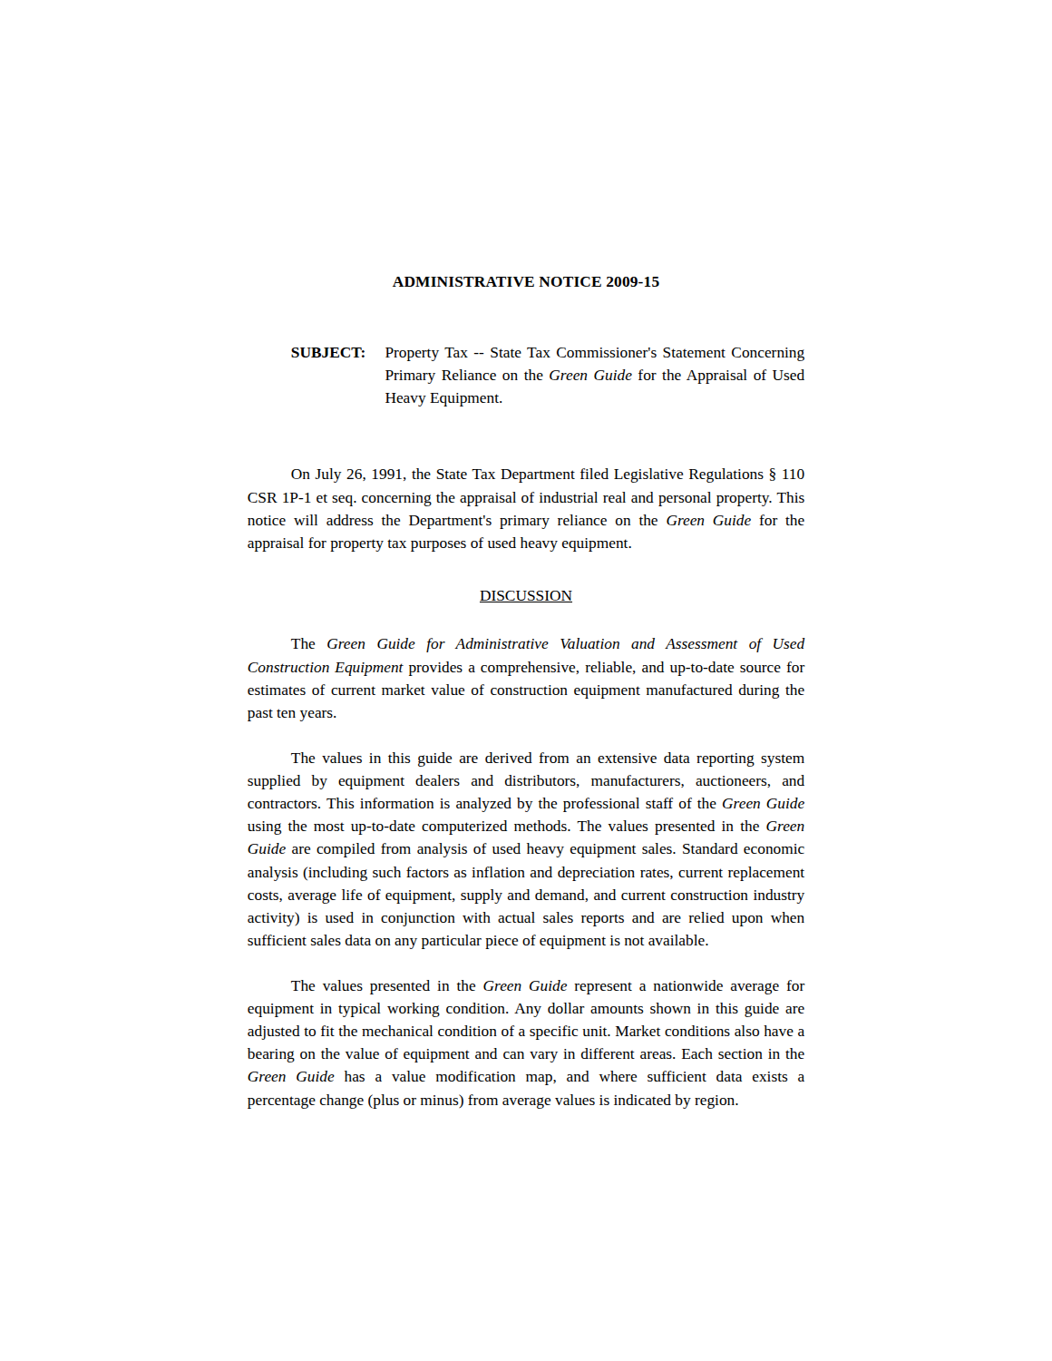ADMINISTRATIVE NOTICE 2009-15
SUBJECT:
Property Tax -- State Tax Commissioner's Statement Concerning Primary Reliance on the Green Guide for the Appraisal of Used Heavy Equipment.
On July 26, 1991, the State Tax Department filed Legislative Regulations § 110 CSR 1P-1 et seq. concerning the appraisal of industrial real and personal property. This notice will address the Department's primary reliance on the Green Guide for the appraisal for property tax purposes of used heavy equipment.
DISCUSSION
The Green Guide for Administrative Valuation and Assessment of Used Construction Equipment provides a comprehensive, reliable, and up-to-date source for estimates of current market value of construction equipment manufactured during the past ten years.
The values in this guide are derived from an extensive data reporting system supplied by equipment dealers and distributors, manufacturers, auctioneers, and contractors. This information is analyzed by the professional staff of the Green Guide using the most up-to-date computerized methods. The values presented in the Green Guide are compiled from analysis of used heavy equipment sales. Standard economic analysis (including such factors as inflation and depreciation rates, current replacement costs, average life of equipment, supply and demand, and current construction industry activity) is used in conjunction with actual sales reports and are relied upon when sufficient sales data on any particular piece of equipment is not available.
The values presented in the Green Guide represent a nationwide average for equipment in typical working condition. Any dollar amounts shown in this guide are adjusted to fit the mechanical condition of a specific unit. Market conditions also have a bearing on the value of equipment and can vary in different areas. Each section in the Green Guide has a value modification map, and where sufficient data exists a percentage change (plus or minus) from average values is indicated by region.